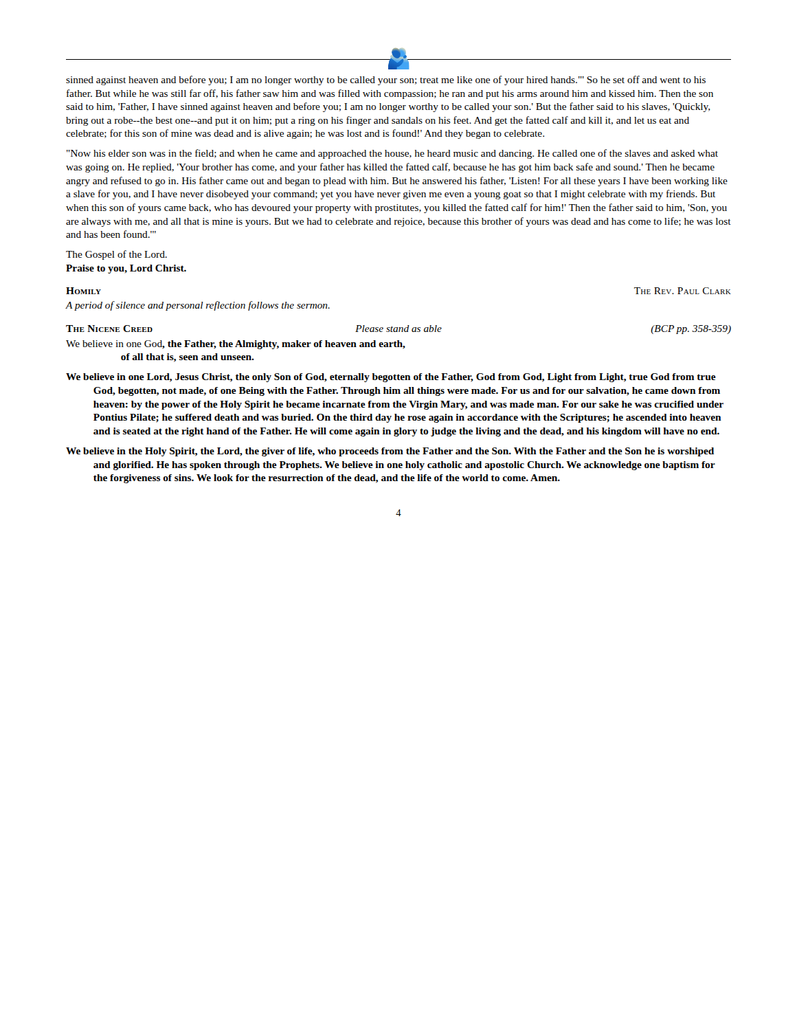🫂
sinned against heaven and before you; I am no longer worthy to be called your son; treat me like one of your hired hands."' So he set off and went to his father. But while he was still far off, his father saw him and was filled with compassion; he ran and put his arms around him and kissed him. Then the son said to him, 'Father, I have sinned against heaven and before you; I am no longer worthy to be called your son.' But the father said to his slaves, 'Quickly, bring out a robe--the best one--and put it on him; put a ring on his finger and sandals on his feet. And get the fatted calf and kill it, and let us eat and celebrate; for this son of mine was dead and is alive again; he was lost and is found!' And they began to celebrate.
"Now his elder son was in the field; and when he came and approached the house, he heard music and dancing. He called one of the slaves and asked what was going on. He replied, 'Your brother has come, and your father has killed the fatted calf, because he has got him back safe and sound.' Then he became angry and refused to go in. His father came out and began to plead with him. But he answered his father, 'Listen! For all these years I have been working like a slave for you, and I have never disobeyed your command; yet you have never given me even a young goat so that I might celebrate with my friends. But when this son of yours came back, who has devoured your property with prostitutes, you killed the fatted calf for him!' Then the father said to him, 'Son, you are always with me, and all that is mine is yours. But we had to celebrate and rejoice, because this brother of yours was dead and has come to life; he was lost and has been found.'"
The Gospel of the Lord.
Praise to you, Lord Christ.
Homily The Rev. Paul Clark
A period of silence and personal reflection follows the sermon.
The Nicene Creed Please stand as able (BCP pp. 358-359)
We believe in one God, the Father, the Almighty, maker of heaven and earth, of all that is, seen and unseen.
We believe in one Lord, Jesus Christ, the only Son of God, eternally begotten of the Father, God from God, Light from Light, true God from true God, begotten, not made, of one Being with the Father. Through him all things were made. For us and for our salvation, he came down from heaven: by the power of the Holy Spirit he became incarnate from the Virgin Mary, and was made man. For our sake he was crucified under Pontius Pilate; he suffered death and was buried. On the third day he rose again in accordance with the Scriptures; he ascended into heaven and is seated at the right hand of the Father. He will come again in glory to judge the living and the dead, and his kingdom will have no end.
We believe in the Holy Spirit, the Lord, the giver of life, who proceeds from the Father and the Son. With the Father and the Son he is worshiped and glorified. He has spoken through the Prophets. We believe in one holy catholic and apostolic Church. We acknowledge one baptism for the forgiveness of sins. We look for the resurrection of the dead, and the life of the world to come. Amen.
4